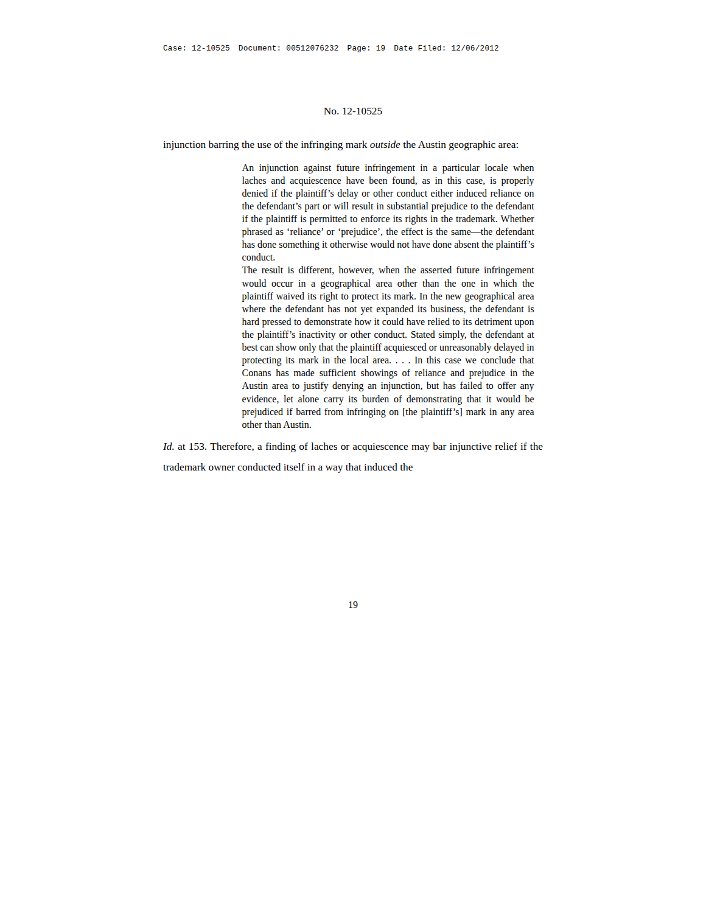Case: 12-10525 Document: 00512076232 Page: 19 Date Filed: 12/06/2012
No. 12-10525
injunction barring the use of the infringing mark outside the Austin geographic area:
An injunction against future infringement in a particular locale when laches and acquiescence have been found, as in this case, is properly denied if the plaintiff’s delay or other conduct either induced reliance on the defendant’s part or will result in substantial prejudice to the defendant if the plaintiff is permitted to enforce its rights in the trademark. Whether phrased as ‘reliance’ or ‘prejudice’, the effect is the same—the defendant has done something it otherwise would not have done absent the plaintiff’s conduct.
The result is different, however, when the asserted future infringement would occur in a geographical area other than the one in which the plaintiff waived its right to protect its mark. In the new geographical area where the defendant has not yet expanded its business, the defendant is hard pressed to demonstrate how it could have relied to its detriment upon the plaintiff’s inactivity or other conduct. Stated simply, the defendant at best can show only that the plaintiff acquiesced or unreasonably delayed in protecting its mark in the local area. . . . In this case we conclude that Conans has made sufficient showings of reliance and prejudice in the Austin area to justify denying an injunction, but has failed to offer any evidence, let alone carry its burden of demonstrating that it would be prejudiced if barred from infringing on [the plaintiff’s] mark in any area other than Austin.
Id. at 153. Therefore, a finding of laches or acquiescence may bar injunctive relief if the trademark owner conducted itself in a way that induced the
19